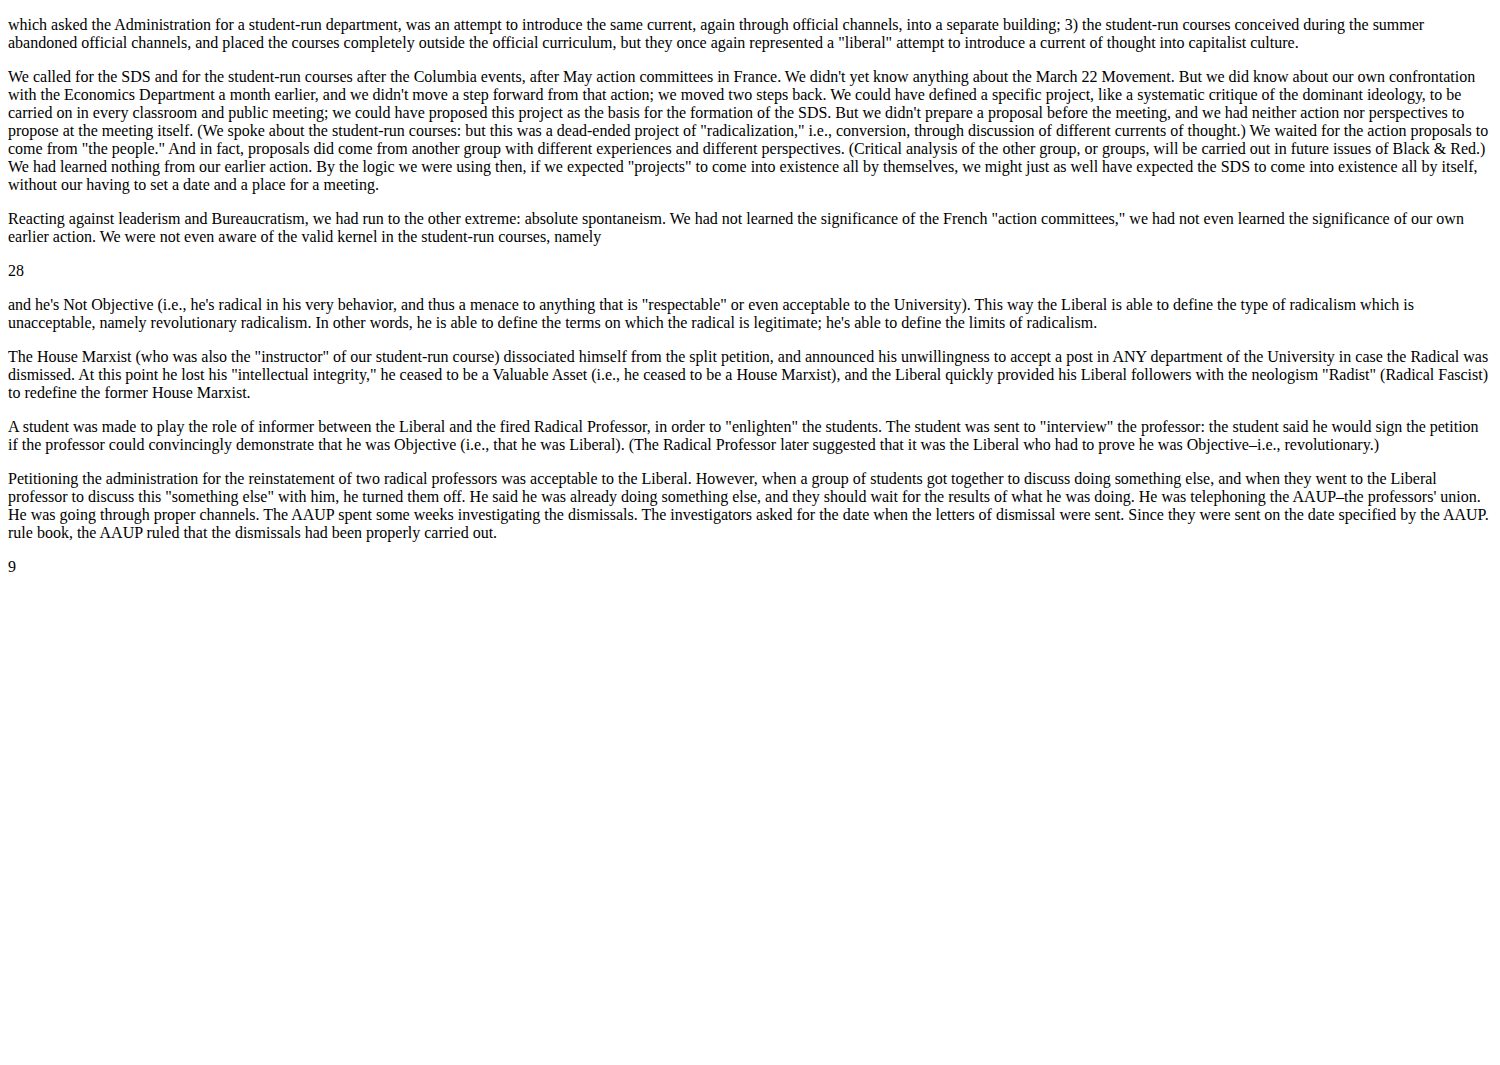which asked the Administration for a student-run department, was an attempt to introduce the same current, again through official channels, into a separate building; 3) the student-run courses conceived during the summer abandoned official channels, and placed the courses completely outside the official curriculum, but they once again represented a "liberal" attempt to introduce a current of thought into capitalist culture.
We called for the SDS and for the student-run courses after the Columbia events, after May action committees in France. We didn't yet know anything about the March 22 Movement. But we did know about our own confrontation with the Economics Department a month earlier, and we didn't move a step forward from that action; we moved two steps back. We could have defined a specific project, like a systematic critique of the dominant ideology, to be carried on in every classroom and public meeting; we could have proposed this project as the basis for the formation of the SDS. But we didn't prepare a proposal before the meeting, and we had neither action nor perspectives to propose at the meeting itself. (We spoke about the student-run courses: but this was a dead-ended project of "radicalization," i.e., conversion, through discussion of different currents of thought.) We waited for the action proposals to come from "the people." And in fact, proposals did come from another group with different experiences and different perspectives. (Critical analysis of the other group, or groups, will be carried out in future issues of Black & Red.) We had learned nothing from our earlier action. By the logic we were using then, if we expected "projects" to come into existence all by themselves, we might just as well have expected the SDS to come into existence all by itself, without our having to set a date and a place for a meeting.
Reacting against leaderism and Bureaucratism, we had run to the other extreme: absolute spontaneism. We had not learned the significance of the French "action committees," we had not even learned the significance of our own earlier action. We were not even aware of the valid kernel in the student-run courses, namely
28
and he's Not Objective (i.e., he's radical in his very behavior, and thus a menace to anything that is "respectable" or even acceptable to the University). This way the Liberal is able to define the type of radicalism which is unacceptable, namely revolutionary radicalism. In other words, he is able to define the terms on which the radical is legitimate; he's able to define the limits of radicalism.
The House Marxist (who was also the "instructor" of our student-run course) dissociated himself from the split petition, and announced his unwillingness to accept a post in ANY department of the University in case the Radical was dismissed. At this point he lost his "intellectual integrity," he ceased to be a Valuable Asset (i.e., he ceased to be a House Marxist), and the Liberal quickly provided his Liberal followers with the neologism "Radist" (Radical Fascist) to redefine the former House Marxist.
A student was made to play the role of informer between the Liberal and the fired Radical Professor, in order to "enlighten" the students. The student was sent to "interview" the professor: the student said he would sign the petition if the professor could convincingly demonstrate that he was Objective (i.e., that he was Liberal). (The Radical Professor later suggested that it was the Liberal who had to prove he was Objective–i.e., revolutionary.)
Petitioning the administration for the reinstatement of two radical professors was acceptable to the Liberal. However, when a group of students got together to discuss doing something else, and when they went to the Liberal professor to discuss this "something else" with him, he turned them off. He said he was already doing something else, and they should wait for the results of what he was doing. He was telephoning the AAUP–the professors' union. He was going through proper channels. The AAUP spent some weeks investigating the dismissals. The investigators asked for the date when the letters of dismissal were sent. Since they were sent on the date specified by the AAUP. rule book, the AAUP ruled that the dismissals had been properly carried out.
9